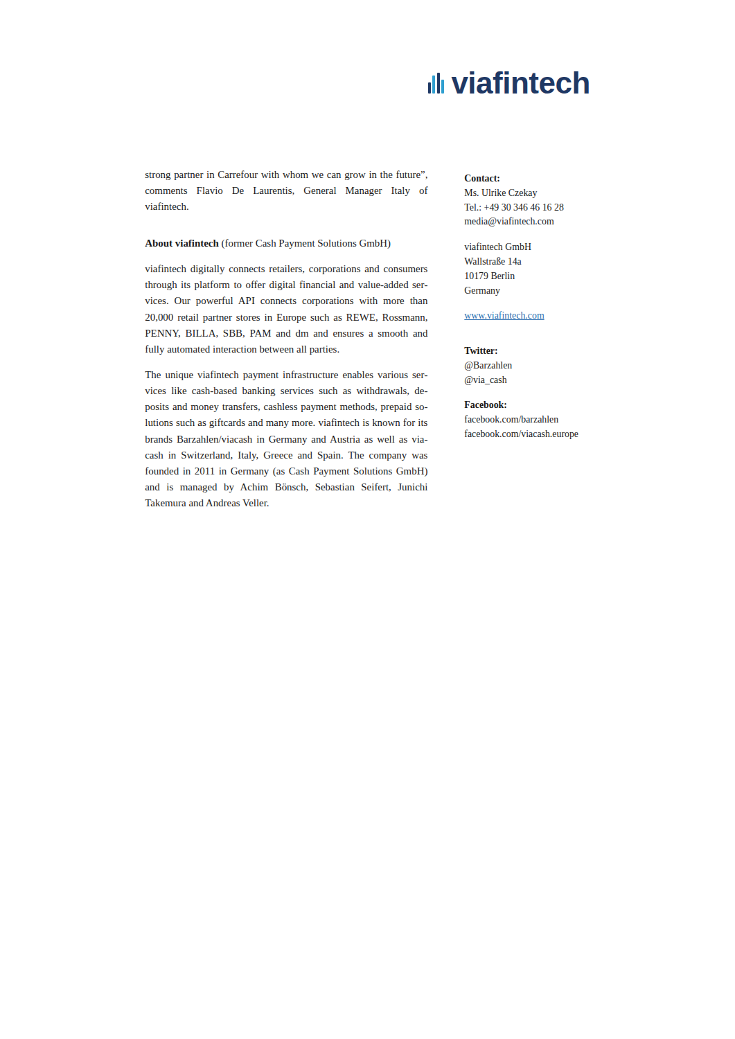viafintech
strong partner in Carrefour with whom we can grow in the future”, comments Flavio De Laurentis, General Manager Italy of viafintech.
About viafintech (former Cash Payment Solutions GmbH)
viafintech digitally connects retailers, corporations and consumers through its platform to offer digital financial and value-added services. Our powerful API connects corporations with more than 20,000 retail partner stores in Europe such as REWE, Rossmann, PENNY, BILLA, SBB, PAM and dm and ensures a smooth and fully automated interaction between all parties.
The unique viafintech payment infrastructure enables various services like cash-based banking services such as withdrawals, deposits and money transfers, cashless payment methods, prepaid solutions such as giftcards and many more. viafintech is known for its brands Barzahlen/viacash in Germany and Austria as well as viacash in Switzerland, Italy, Greece and Spain. The company was founded in 2011 in Germany (as Cash Payment Solutions GmbH) and is managed by Achim Bönsch, Sebastian Seifert, Junichi Takemura and Andreas Veller.
Contact:
Ms. Ulrike Czekay
Tel.: +49 30 346 46 16 28
media@viafintech.com
viafintech GmbH
Wallstraße 14a
10179 Berlin
Germany
www.viafintech.com
Twitter:
@Barzahlen
@via_cash
Facebook:
facebook.com/barzahlen
facebook.com/viacash.europe